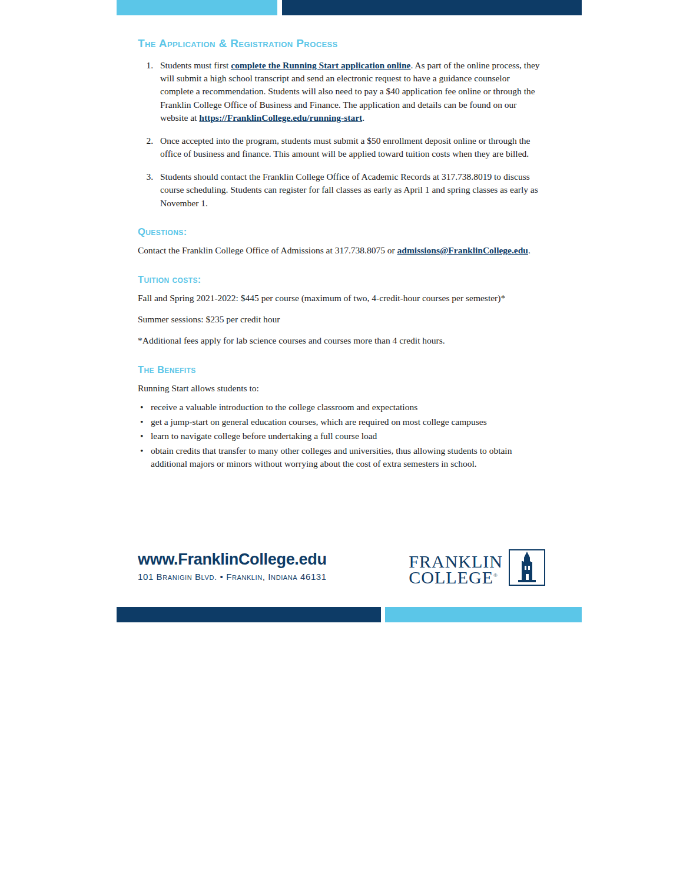The Application & Registration Process
Students must first complete the Running Start application online. As part of the online process, they will submit a high school transcript and send an electronic request to have a guidance counselor complete a recommendation. Students will also need to pay a $40 application fee online or through the Franklin College Office of Business and Finance. The application and details can be found on our website at https://FranklinCollege.edu/running-start.
Once accepted into the program, students must submit a $50 enrollment deposit online or through the office of business and finance. This amount will be applied toward tuition costs when they are billed.
Students should contact the Franklin College Office of Academic Records at 317.738.8019 to discuss course scheduling. Students can register for fall classes as early as April 1 and spring classes as early as November 1.
Questions:
Contact the Franklin College Office of Admissions at 317.738.8075 or admissions@FranklinCollege.edu.
Tuition costs:
Fall and Spring 2021-2022: $445 per course (maximum of two, 4-credit-hour courses per semester)*
Summer sessions: $235 per credit hour
*Additional fees apply for lab science courses and courses more than 4 credit hours.
The Benefits
Running Start allows students to:
receive a valuable introduction to the college classroom and expectations
get a jump-start on general education courses, which are required on most college campuses
learn to navigate college before undertaking a full course load
obtain credits that transfer to many other colleges and universities, thus allowing students to obtain additional majors or minors without worrying about the cost of extra semesters in school.
www.FranklinCollege.edu
101 Branigin Blvd. • Franklin, Indiana 46131
FRANKLIN COLLEGE®